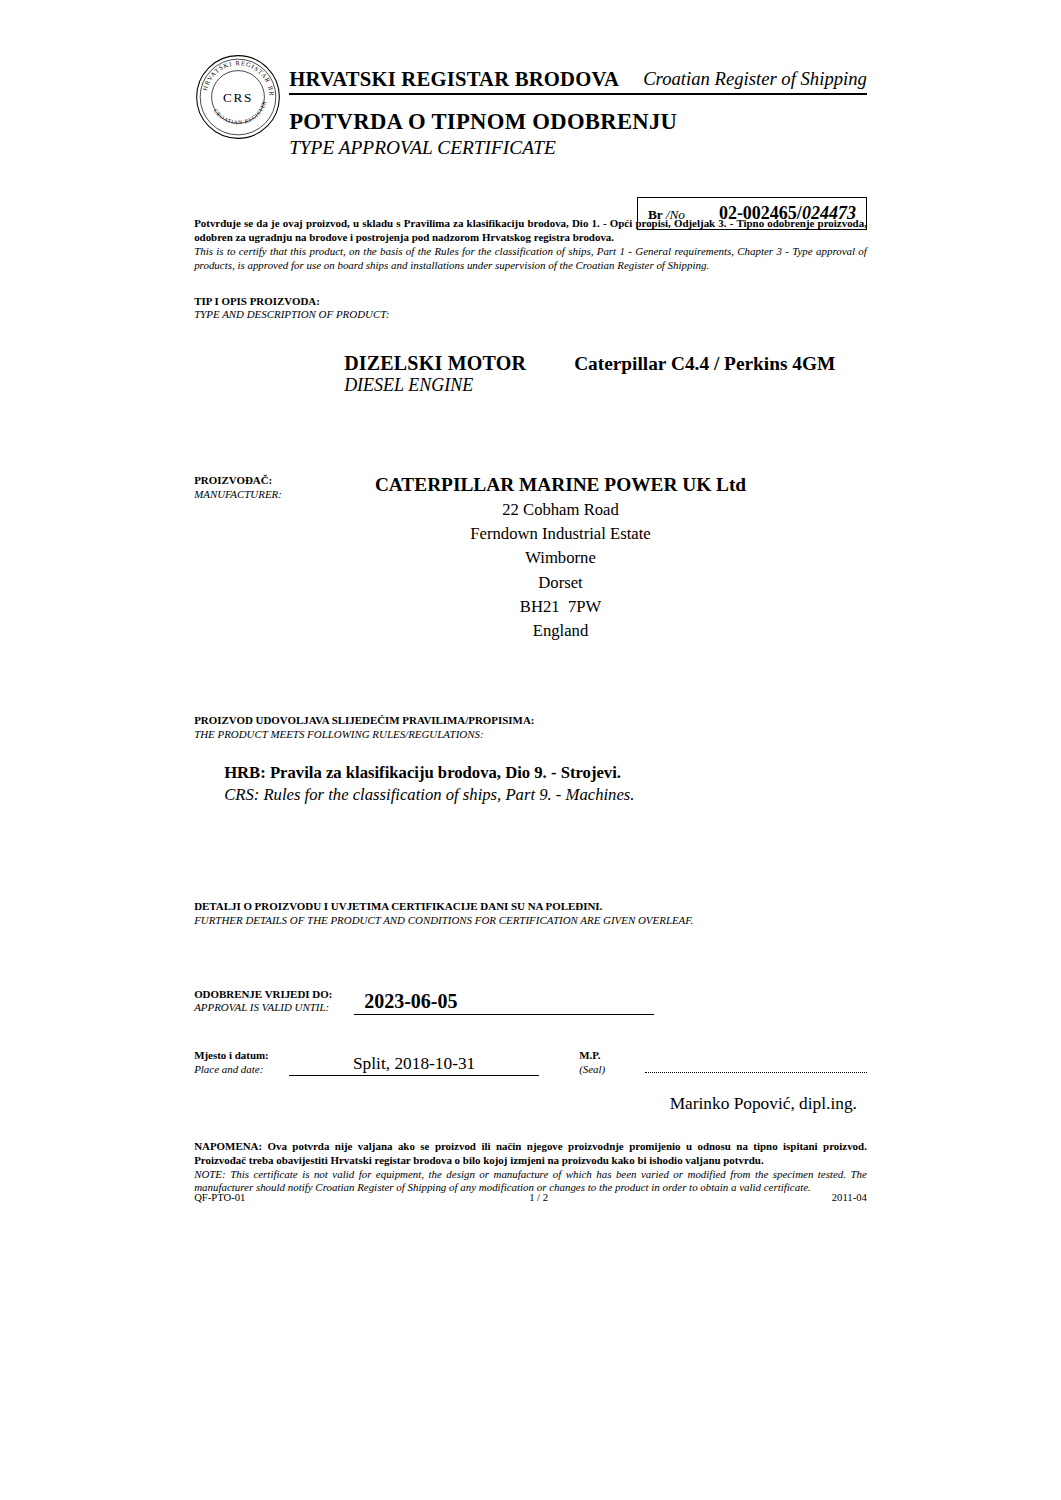CRS HRVATSKI REGISTAR BRODOVA CROATIAN REGISTER OF SHIPPING
HRVATSKI REGISTAR BRODOVA
Croatian Register of Shipping
POTVRDA O TIPNOM ODOBRENJU
TYPE APPROVAL CERTIFICATE
Br /No
02-002465/024473
Potvrđuje se da je ovaj proizvod, u skladu s Pravilima za klasifikaciju brodova, Dio 1. - Opći propisi, Odjeljak 3. - Tipno odobrenje proizvoda, odobren za ugradnju na brodove i postrojenja pod nadzorom Hrvatskog registra brodova.
This is to certify that this product, on the basis of the Rules for the classification of ships, Part 1 - General requirements, Chapter 3 - Type approval of products, is approved for use on board ships and installations under supervision of the Croatian Register of Shipping.
TIP I OPIS PROIZVODA:
TYPE AND DESCRIPTION OF PRODUCT:
DIZELSKI MOTOR
DIESEL ENGINE
Caterpillar C4.4 / Perkins 4GM
PROIZVOĐAČ:
MANUFACTURER:
CATERPILLAR MARINE POWER UK Ltd
22 Cobham Road
Ferndown Industrial Estate
Wimborne
Dorset
BH21 7PW
England
PROIZVOD UDOVOLJAVA SLIJEDEĆIM PRAVILIMA/PROPISIMA:
THE PRODUCT MEETS FOLLOWING RULES/REGULATIONS:
HRB: Pravila za klasifikaciju brodova, Dio 9. - Strojevi.
CRS: Rules for the classification of ships, Part 9. - Machines.
DETALJI O PROIZVODU I UVJETIMA CERTIFIKACIJE DANI SU NA POLEĐINI.
FURTHER DETAILS OF THE PRODUCT AND CONDITIONS FOR CERTIFICATION ARE GIVEN OVERLEAF.
ODOBRENJE VRIJEDI DO:
APPROVAL IS VALID UNTIL:
2023-06-05
Mjesto i datum:
Place and date:
Split, 2018-10-31
M.P.
(Seal)
Marinko Popović, dipl.ing.
NAPOMENA: Ova potvrda nije valjana ako se proizvod ili način njegove proizvodnje promijenio u odnosu na tipno ispitani proizvod. Proizvođač treba obavijestiti Hrvatski registar brodova o bilo kojoj izmjeni na proizvodu kako bi ishodio valjanu potvrdu.
NOTE: This certificate is not valid for equipment, the design or manufacture of which has been varied or modified from the specimen tested. The manufacturer should notify Croatian Register of Shipping of any modification or changes to the product in order to obtain a valid certificate.
QF-PTO-01
1 / 2
2011-04